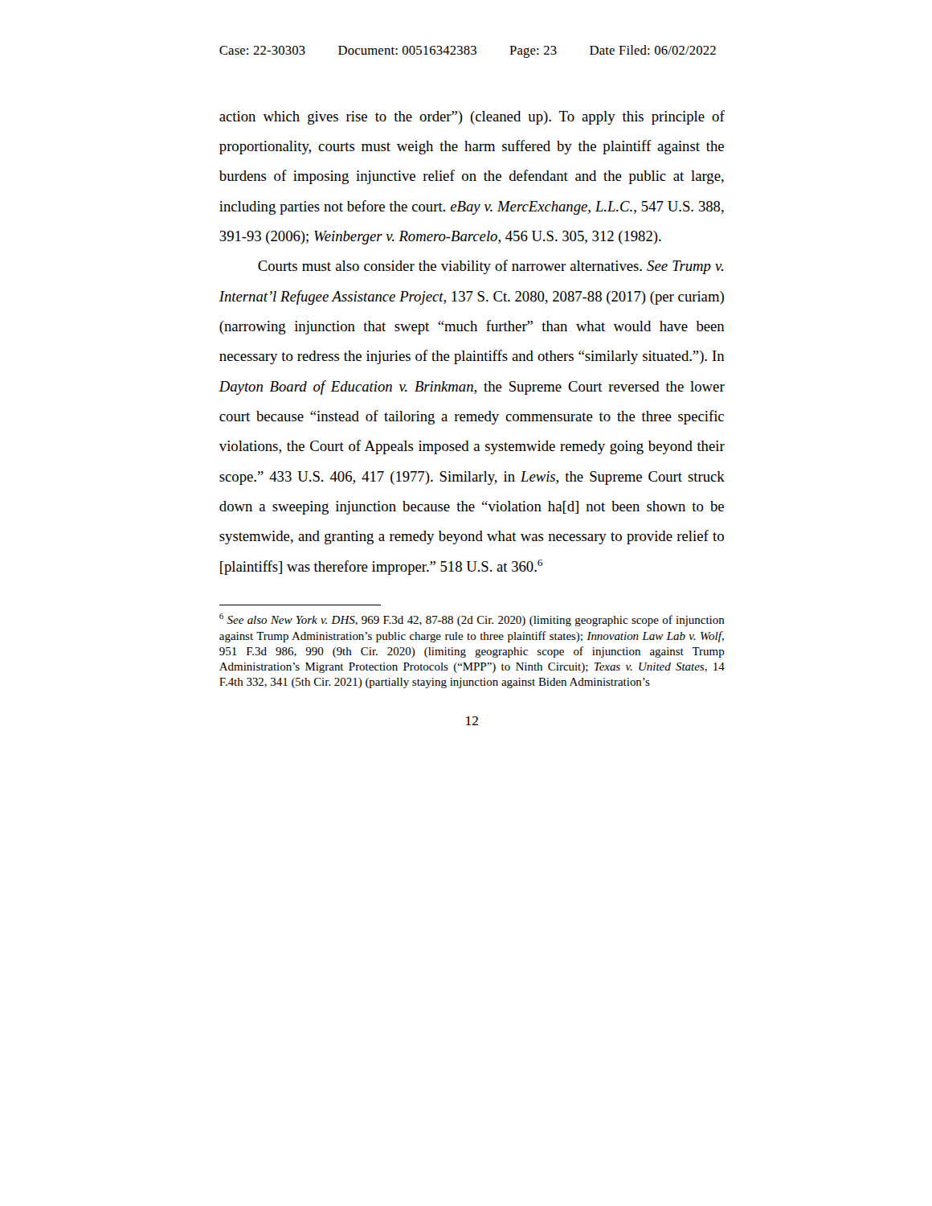Case: 22-30303 Document: 00516342383 Page: 23 Date Filed: 06/02/2022
action which gives rise to the order”) (cleaned up). To apply this principle of proportionality, courts must weigh the harm suffered by the plaintiff against the burdens of imposing injunctive relief on the defendant and the public at large, including parties not before the court. eBay v. MercExchange, L.L.C., 547 U.S. 388, 391-93 (2006); Weinberger v. Romero-Barcelo, 456 U.S. 305, 312 (1982).
Courts must also consider the viability of narrower alternatives. See Trump v. Internat’l Refugee Assistance Project, 137 S. Ct. 2080, 2087-88 (2017) (per curiam) (narrowing injunction that swept “much further” than what would have been necessary to redress the injuries of the plaintiffs and others “similarly situated.”). In Dayton Board of Education v. Brinkman, the Supreme Court reversed the lower court because “instead of tailoring a remedy commensurate to the three specific violations, the Court of Appeals imposed a systemwide remedy going beyond their scope.” 433 U.S. 406, 417 (1977). Similarly, in Lewis, the Supreme Court struck down a sweeping injunction because the “violation ha[d] not been shown to be systemwide, and granting a remedy beyond what was necessary to provide relief to [plaintiffs] was therefore improper.” 518 U.S. at 360.6
6 See also New York v. DHS, 969 F.3d 42, 87-88 (2d Cir. 2020) (limiting geographic scope of injunction against Trump Administration’s public charge rule to three plaintiff states); Innovation Law Lab v. Wolf, 951 F.3d 986, 990 (9th Cir. 2020) (limiting geographic scope of injunction against Trump Administration’s Migrant Protection Protocols (“MPP”) to Ninth Circuit); Texas v. United States, 14 F.4th 332, 341 (5th Cir. 2021) (partially staying injunction against Biden Administration’s
12